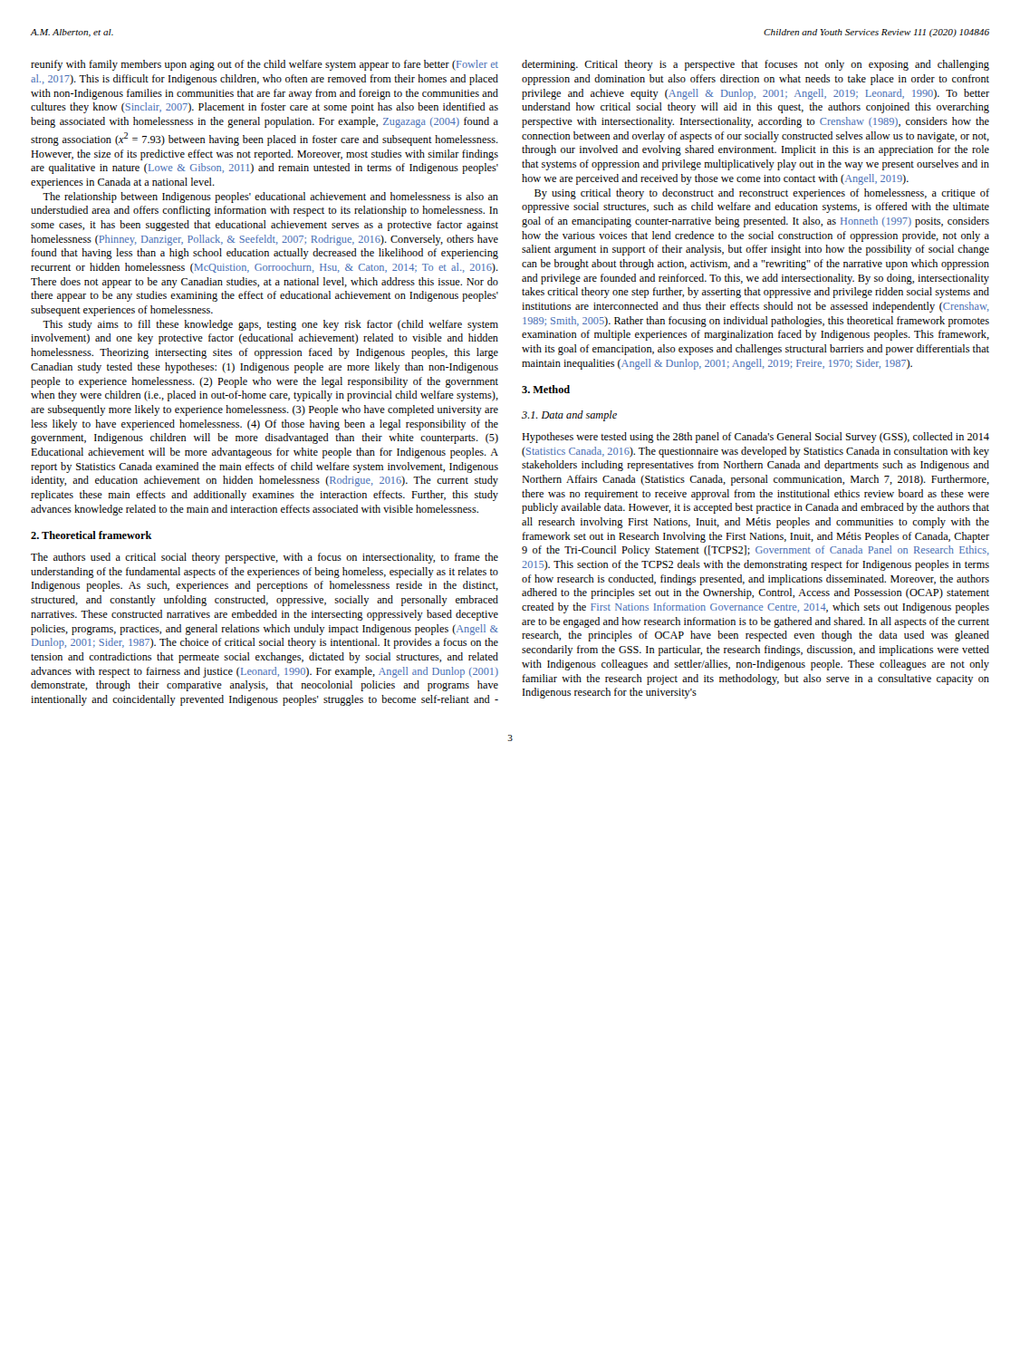A.M. Alberton, et al.
Children and Youth Services Review 111 (2020) 104846
reunify with family members upon aging out of the child welfare system appear to fare better (Fowler et al., 2017). This is difficult for Indigenous children, who often are removed from their homes and placed with non-Indigenous families in communities that are far away from and foreign to the communities and cultures they know (Sinclair, 2007). Placement in foster care at some point has also been identified as being associated with homelessness in the general population. For example, Zugazaga (2004) found a strong association (x2 = 7.93) between having been placed in foster care and subsequent homelessness. However, the size of its predictive effect was not reported. Moreover, most studies with similar findings are qualitative in nature (Lowe & Gibson, 2011) and remain untested in terms of Indigenous peoples' experiences in Canada at a national level.
The relationship between Indigenous peoples' educational achievement and homelessness is also an understudied area and offers conflicting information with respect to its relationship to homelessness. In some cases, it has been suggested that educational achievement serves as a protective factor against homelessness (Phinney, Danziger, Pollack, & Seefeldt, 2007; Rodrigue, 2016). Conversely, others have found that having less than a high school education actually decreased the likelihood of experiencing recurrent or hidden homelessness (McQuistion, Gorroochurn, Hsu, & Caton, 2014; To et al., 2016). There does not appear to be any Canadian studies, at a national level, which address this issue. Nor do there appear to be any studies examining the effect of educational achievement on Indigenous peoples' subsequent experiences of homelessness.
This study aims to fill these knowledge gaps, testing one key risk factor (child welfare system involvement) and one key protective factor (educational achievement) related to visible and hidden homelessness. Theorizing intersecting sites of oppression faced by Indigenous peoples, this large Canadian study tested these hypotheses: (1) Indigenous people are more likely than non-Indigenous people to experience homelessness. (2) People who were the legal responsibility of the government when they were children (i.e., placed in out-of-home care, typically in provincial child welfare systems), are subsequently more likely to experience homelessness. (3) People who have completed university are less likely to have experienced homelessness. (4) Of those having been a legal responsibility of the government, Indigenous children will be more disadvantaged than their white counterparts. (5) Educational achievement will be more advantageous for white people than for Indigenous peoples. A report by Statistics Canada examined the main effects of child welfare system involvement, Indigenous identity, and education achievement on hidden homelessness (Rodrigue, 2016). The current study replicates these main effects and additionally examines the interaction effects. Further, this study advances knowledge related to the main and interaction effects associated with visible homelessness.
2. Theoretical framework
The authors used a critical social theory perspective, with a focus on intersectionality, to frame the understanding of the fundamental aspects of the experiences of being homeless, especially as it relates to Indigenous peoples. As such, experiences and perceptions of homelessness reside in the distinct, structured, and constantly unfolding constructed, oppressive, socially and personally embraced narratives. These constructed narratives are embedded in the intersecting oppressively based deceptive policies, programs, practices, and general relations which unduly impact Indigenous peoples (Angell & Dunlop, 2001; Sider, 1987). The choice of critical social theory is intentional. It provides a focus on the tension and contradictions that permeate social exchanges, dictated by social structures, and related advances with respect to fairness and justice (Leonard, 1990). For example, Angell and Dunlop (2001) demonstrate, through their comparative analysis, that neocolonial policies and programs have intentionally and coincidentally prevented Indigenous peoples' struggles to become self-reliant and -determining. Critical theory is a perspective that focuses not only on exposing and challenging oppression and domination but also offers direction on what needs to take place in order to confront privilege and achieve equity (Angell & Dunlop, 2001; Angell, 2019; Leonard, 1990). To better understand how critical social theory will aid in this quest, the authors conjoined this overarching perspective with intersectionality. Intersectionality, according to Crenshaw (1989), considers how the connection between and overlay of aspects of our socially constructed selves allow us to navigate, or not, through our involved and evolving shared environment. Implicit in this is an appreciation for the role that systems of oppression and privilege multiplicatively play out in the way we present ourselves and in how we are perceived and received by those we come into contact with (Angell, 2019).
By using critical theory to deconstruct and reconstruct experiences of homelessness, a critique of oppressive social structures, such as child welfare and education systems, is offered with the ultimate goal of an emancipating counter-narrative being presented. It also, as Honneth (1997) posits, considers how the various voices that lend credence to the social construction of oppression provide, not only a salient argument in support of their analysis, but offer insight into how the possibility of social change can be brought about through action, activism, and a "rewriting" of the narrative upon which oppression and privilege are founded and reinforced. To this, we add intersectionality. By so doing, intersectionality takes critical theory one step further, by asserting that oppressive and privilege ridden social systems and institutions are interconnected and thus their effects should not be assessed independently (Crenshaw, 1989; Smith, 2005). Rather than focusing on individual pathologies, this theoretical framework promotes examination of multiple experiences of marginalization faced by Indigenous peoples. This framework, with its goal of emancipation, also exposes and challenges structural barriers and power differentials that maintain inequalities (Angell & Dunlop, 2001; Angell, 2019; Freire, 1970; Sider, 1987).
3. Method
3.1. Data and sample
Hypotheses were tested using the 28th panel of Canada's General Social Survey (GSS), collected in 2014 (Statistics Canada, 2016). The questionnaire was developed by Statistics Canada in consultation with key stakeholders including representatives from Northern Canada and departments such as Indigenous and Northern Affairs Canada (Statistics Canada, personal communication, March 7, 2018). Furthermore, there was no requirement to receive approval from the institutional ethics review board as these were publicly available data. However, it is accepted best practice in Canada and embraced by the authors that all research involving First Nations, Inuit, and Métis peoples and communities to comply with the framework set out in Research Involving the First Nations, Inuit, and Métis Peoples of Canada, Chapter 9 of the Tri-Council Policy Statement ([TCPS2]; Government of Canada Panel on Research Ethics, 2015). This section of the TCPS2 deals with the demonstrating respect for Indigenous peoples in terms of how research is conducted, findings presented, and implications disseminated. Moreover, the authors adhered to the principles set out in the Ownership, Control, Access and Possession (OCAP) statement created by the First Nations Information Governance Centre, 2014, which sets out Indigenous peoples are to be engaged and how research information is to be gathered and shared. In all aspects of the current research, the principles of OCAP have been respected even though the data used was gleaned secondarily from the GSS. In particular, the research findings, discussion, and implications were vetted with Indigenous colleagues and settler/allies, non-Indigenous people. These colleagues are not only familiar with the research project and its methodology, but also serve in a consultative capacity on Indigenous research for the university's
3